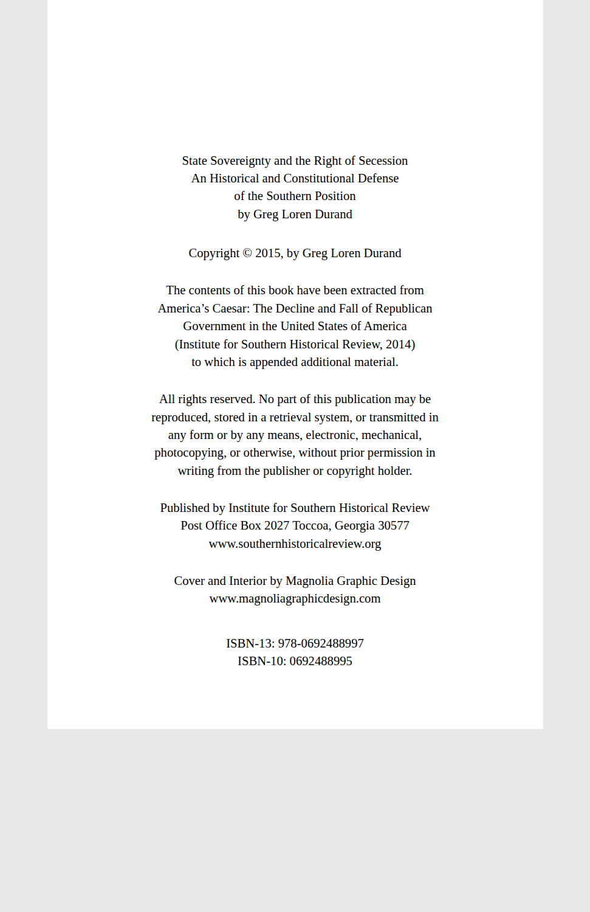State Sovereignty and the Right of Secession
An Historical and Constitutional Defense
of the Southern Position
by Greg Loren Durand
Copyright © 2015, by Greg Loren Durand
The contents of this book have been extracted from
America’s Caesar: The Decline and Fall of Republican
Government in the United States of America
(Institute for Southern Historical Review, 2014)
to which is appended additional material.
All rights reserved. No part of this publication may be reproduced, stored in a retrieval system, or transmitted in any form or by any means, electronic, mechanical, photocopying, or otherwise, without prior permission in writing from the publisher or copyright holder.
Published by Institute for Southern Historical Review
Post Office Box 2027 Toccoa, Georgia 30577
www.southernhistoricalreview.org
Cover and Interior by Magnolia Graphic Design
www.magnoliagraphicdesign.com
ISBN-13: 978-0692488997
ISBN-10: 0692488995